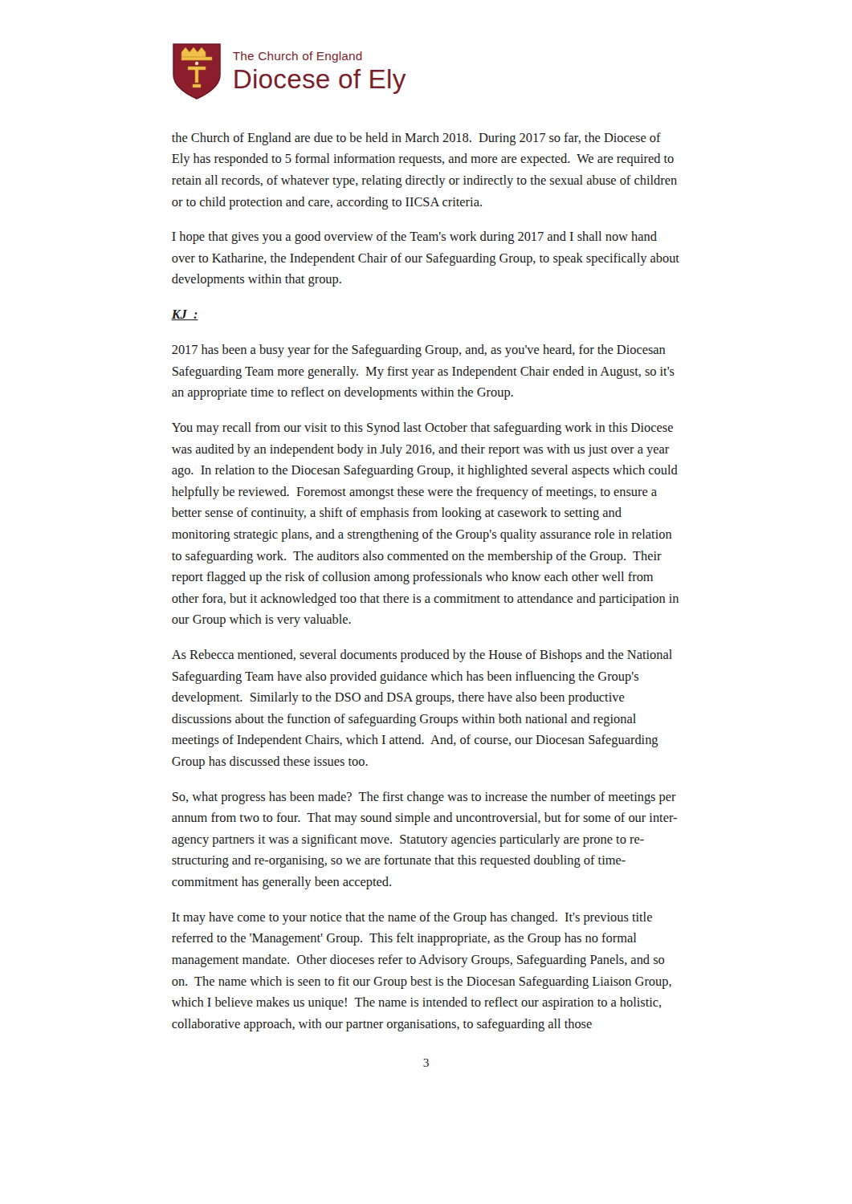The Church of England
Diocese of Ely
the Church of England are due to be held in March 2018. During 2017 so far, the Diocese of Ely has responded to 5 formal information requests, and more are expected. We are required to retain all records, of whatever type, relating directly or indirectly to the sexual abuse of children or to child protection and care, according to IICSA criteria.
I hope that gives you a good overview of the Team's work during 2017 and I shall now hand over to Katharine, the Independent Chair of our Safeguarding Group, to speak specifically about developments within that group.
KJ :
2017 has been a busy year for the Safeguarding Group, and, as you've heard, for the Diocesan Safeguarding Team more generally. My first year as Independent Chair ended in August, so it's an appropriate time to reflect on developments within the Group.
You may recall from our visit to this Synod last October that safeguarding work in this Diocese was audited by an independent body in July 2016, and their report was with us just over a year ago. In relation to the Diocesan Safeguarding Group, it highlighted several aspects which could helpfully be reviewed. Foremost amongst these were the frequency of meetings, to ensure a better sense of continuity, a shift of emphasis from looking at casework to setting and monitoring strategic plans, and a strengthening of the Group's quality assurance role in relation to safeguarding work. The auditors also commented on the membership of the Group. Their report flagged up the risk of collusion among professionals who know each other well from other fora, but it acknowledged too that there is a commitment to attendance and participation in our Group which is very valuable.
As Rebecca mentioned, several documents produced by the House of Bishops and the National Safeguarding Team have also provided guidance which has been influencing the Group's development. Similarly to the DSO and DSA groups, there have also been productive discussions about the function of safeguarding Groups within both national and regional meetings of Independent Chairs, which I attend. And, of course, our Diocesan Safeguarding Group has discussed these issues too.
So, what progress has been made? The first change was to increase the number of meetings per annum from two to four. That may sound simple and uncontroversial, but for some of our inter-agency partners it was a significant move. Statutory agencies particularly are prone to re-structuring and re-organising, so we are fortunate that this requested doubling of time-commitment has generally been accepted.
It may have come to your notice that the name of the Group has changed. It's previous title referred to the 'Management' Group. This felt inappropriate, as the Group has no formal management mandate. Other dioceses refer to Advisory Groups, Safeguarding Panels, and so on. The name which is seen to fit our Group best is the Diocesan Safeguarding Liaison Group, which I believe makes us unique! The name is intended to reflect our aspiration to a holistic, collaborative approach, with our partner organisations, to safeguarding all those
3